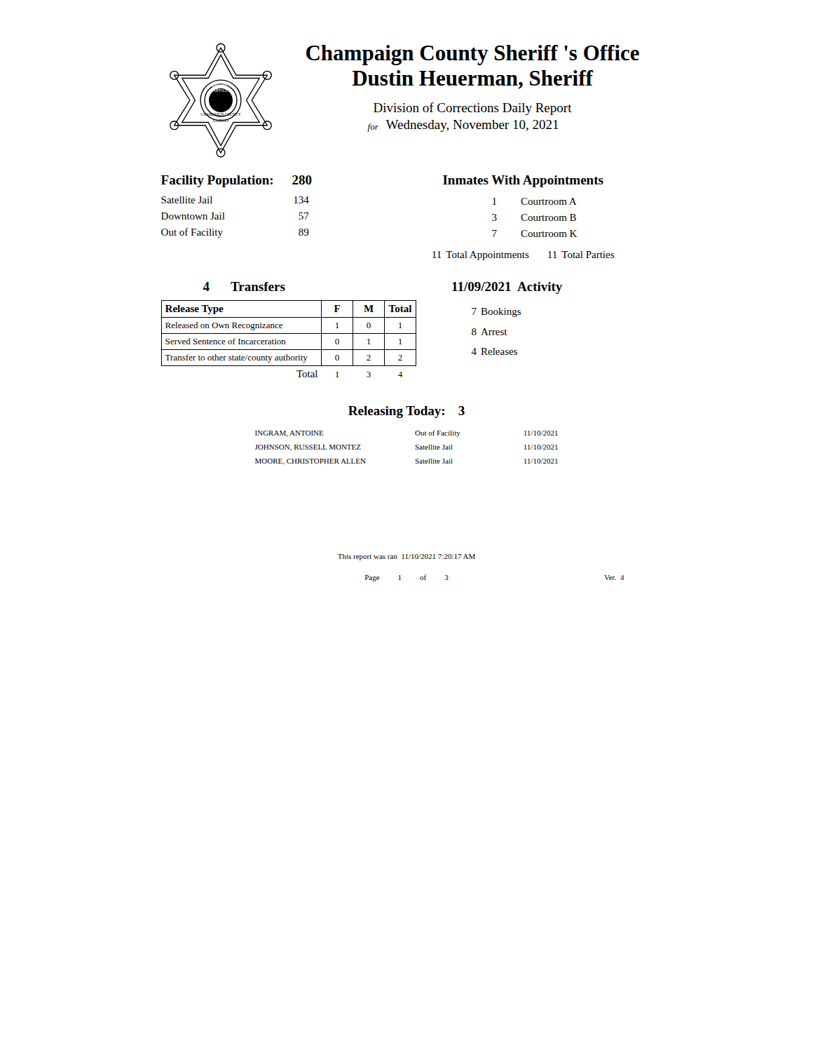SHERIFF'S OFFICE CHAMPAIGN COUNTY ILLINOIS
Champaign County Sheriff 's Office
Dustin Heuerman, Sheriff
Division of Corrections Daily Report
for Wednesday, November 10, 2021
Facility Population:280
| Satellite Jail | 134 |
| Downtown Jail | 57 |
| Out of Facility | 89 |
Inmates With Appointments
| 1 | Courtroom A |
| 3 | Courtroom B |
| 7 | Courtroom K |
11 Total Appointments 11 Total Parties
4 Transfers
| Release Type | F | M | Total |
| --- | --- | --- | --- |
| Released on Own Recognizance | 1 | 0 | 1 |
| Served Sentence of Incarceration | 0 | 1 | 1 |
| Transfer to other state/county authority | 0 | 2 | 2 |
| Total | 1 | 3 | 4 |
11/09/2021 Activity
7 Bookings
8 Arrest
4 Releases
Releasing Today:3
| INGRAM, ANTOINE | Out of Facility | 11/10/2021 |
| JOHNSON, RUSSELL MONTEZ | Satellite Jail | 11/10/2021 |
| MOORE, CHRISTOPHER ALLEN | Satellite Jail | 11/10/2021 |
This report was ran 11/10/2021 7:20:17 AM
Page 1of3 Ver. 4